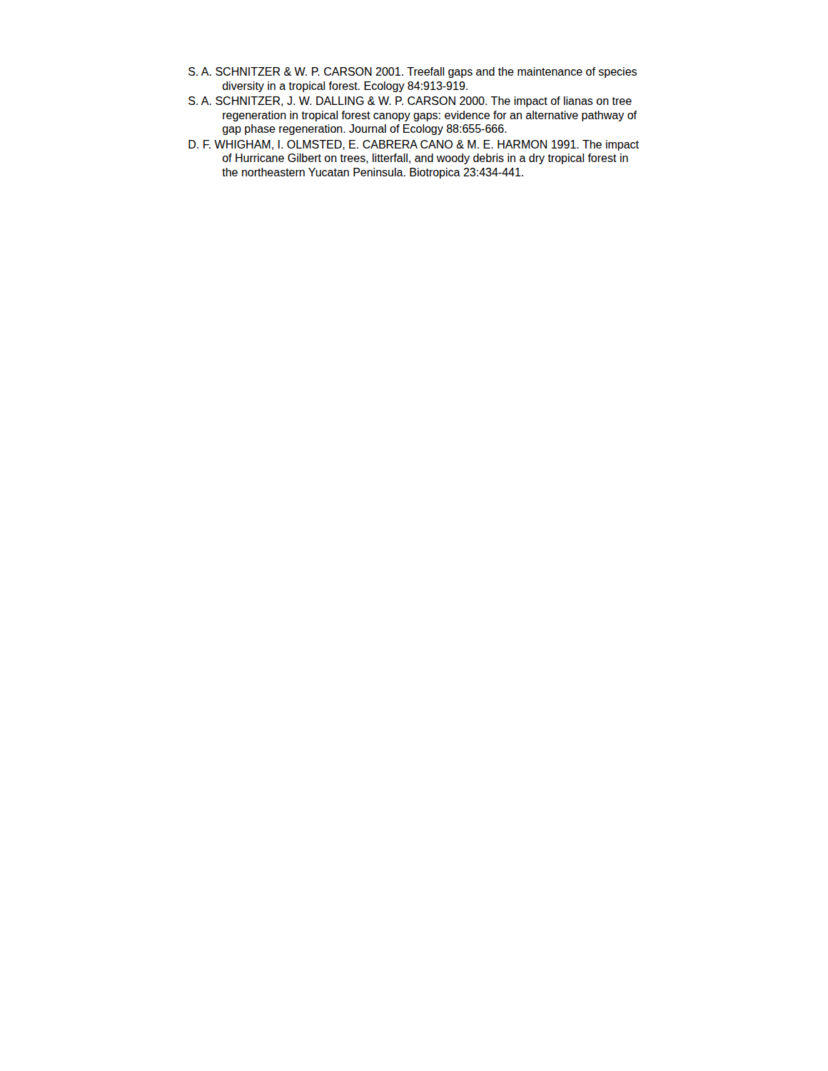S. A. SCHNITZER & W. P. CARSON 2001. Treefall gaps and the maintenance of species diversity in a tropical forest. Ecology 84:913-919.
S. A. SCHNITZER, J. W. DALLING & W. P. CARSON 2000. The impact of lianas on tree regeneration in tropical forest canopy gaps: evidence for an alternative pathway of gap phase regeneration. Journal of Ecology 88:655-666.
D. F. WHIGHAM, I. OLMSTED, E. CABRERA CANO & M. E. HARMON 1991. The impact of Hurricane Gilbert on trees, litterfall, and woody debris in a dry tropical forest in the northeastern Yucatan Peninsula. Biotropica 23:434-441.